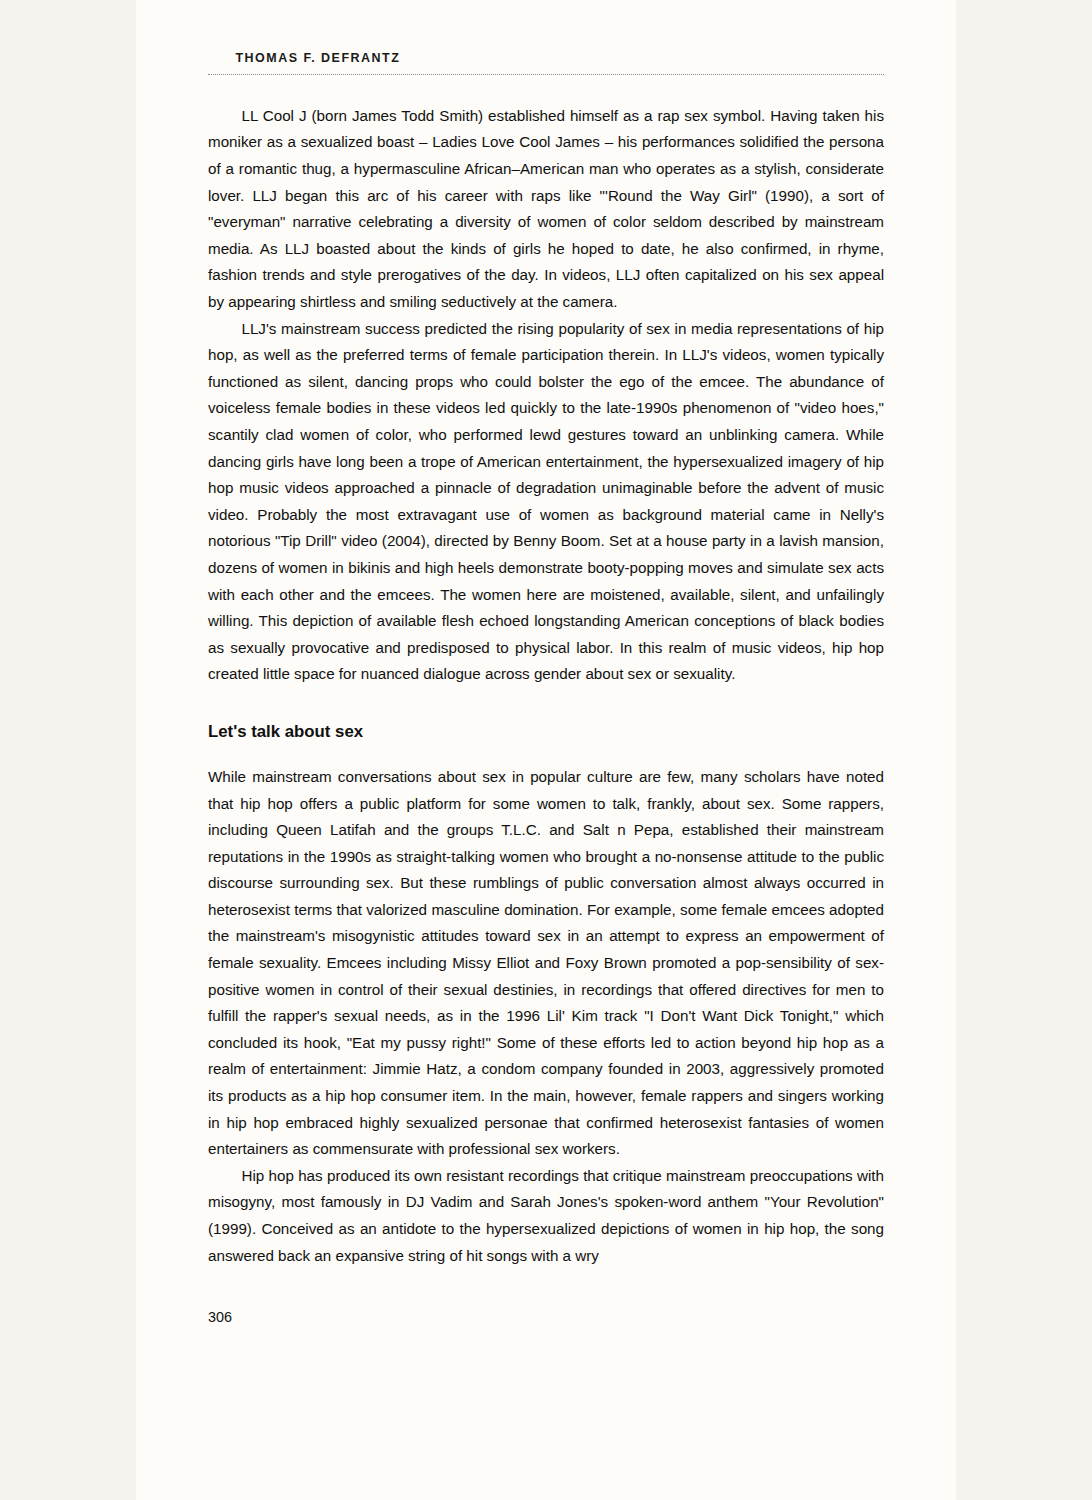THOMAS F. DEFRANTZ
LL Cool J (born James Todd Smith) established himself as a rap sex symbol. Having taken his moniker as a sexualized boast – Ladies Love Cool James – his performances solidified the persona of a romantic thug, a hypermasculine African–American man who operates as a stylish, considerate lover. LLJ began this arc of his career with raps like "'Round the Way Girl" (1990), a sort of "everyman" narrative celebrating a diversity of women of color seldom described by mainstream media. As LLJ boasted about the kinds of girls he hoped to date, he also confirmed, in rhyme, fashion trends and style prerogatives of the day. In videos, LLJ often capitalized on his sex appeal by appearing shirtless and smiling seductively at the camera.
LLJ's mainstream success predicted the rising popularity of sex in media representations of hip hop, as well as the preferred terms of female participation therein. In LLJ's videos, women typically functioned as silent, dancing props who could bolster the ego of the emcee. The abundance of voiceless female bodies in these videos led quickly to the late-1990s phenomenon of "video hoes," scantily clad women of color, who performed lewd gestures toward an unblinking camera. While dancing girls have long been a trope of American entertainment, the hypersexualized imagery of hip hop music videos approached a pinnacle of degradation unimaginable before the advent of music video. Probably the most extravagant use of women as background material came in Nelly's notorious "Tip Drill" video (2004), directed by Benny Boom. Set at a house party in a lavish mansion, dozens of women in bikinis and high heels demonstrate booty-popping moves and simulate sex acts with each other and the emcees. The women here are moistened, available, silent, and unfailingly willing. This depiction of available flesh echoed longstanding American conceptions of black bodies as sexually provocative and predisposed to physical labor. In this realm of music videos, hip hop created little space for nuanced dialogue across gender about sex or sexuality.
Let's talk about sex
While mainstream conversations about sex in popular culture are few, many scholars have noted that hip hop offers a public platform for some women to talk, frankly, about sex. Some rappers, including Queen Latifah and the groups T.L.C. and Salt n Pepa, established their mainstream reputations in the 1990s as straight-talking women who brought a no-nonsense attitude to the public discourse surrounding sex. But these rumblings of public conversation almost always occurred in heterosexist terms that valorized masculine domination. For example, some female emcees adopted the mainstream's misogynistic attitudes toward sex in an attempt to express an empowerment of female sexuality. Emcees including Missy Elliot and Foxy Brown promoted a pop-sensibility of sex-positive women in control of their sexual destinies, in recordings that offered directives for men to fulfill the rapper's sexual needs, as in the 1996 Lil' Kim track "I Don't Want Dick Tonight," which concluded its hook, "Eat my pussy right!" Some of these efforts led to action beyond hip hop as a realm of entertainment: Jimmie Hatz, a condom company founded in 2003, aggressively promoted its products as a hip hop consumer item. In the main, however, female rappers and singers working in hip hop embraced highly sexualized personae that confirmed heterosexist fantasies of women entertainers as commensurate with professional sex workers.
Hip hop has produced its own resistant recordings that critique mainstream preoccupations with misogyny, most famously in DJ Vadim and Sarah Jones's spoken-word anthem "Your Revolution" (1999). Conceived as an antidote to the hypersexualized depictions of women in hip hop, the song answered back an expansive string of hit songs with a wry
306